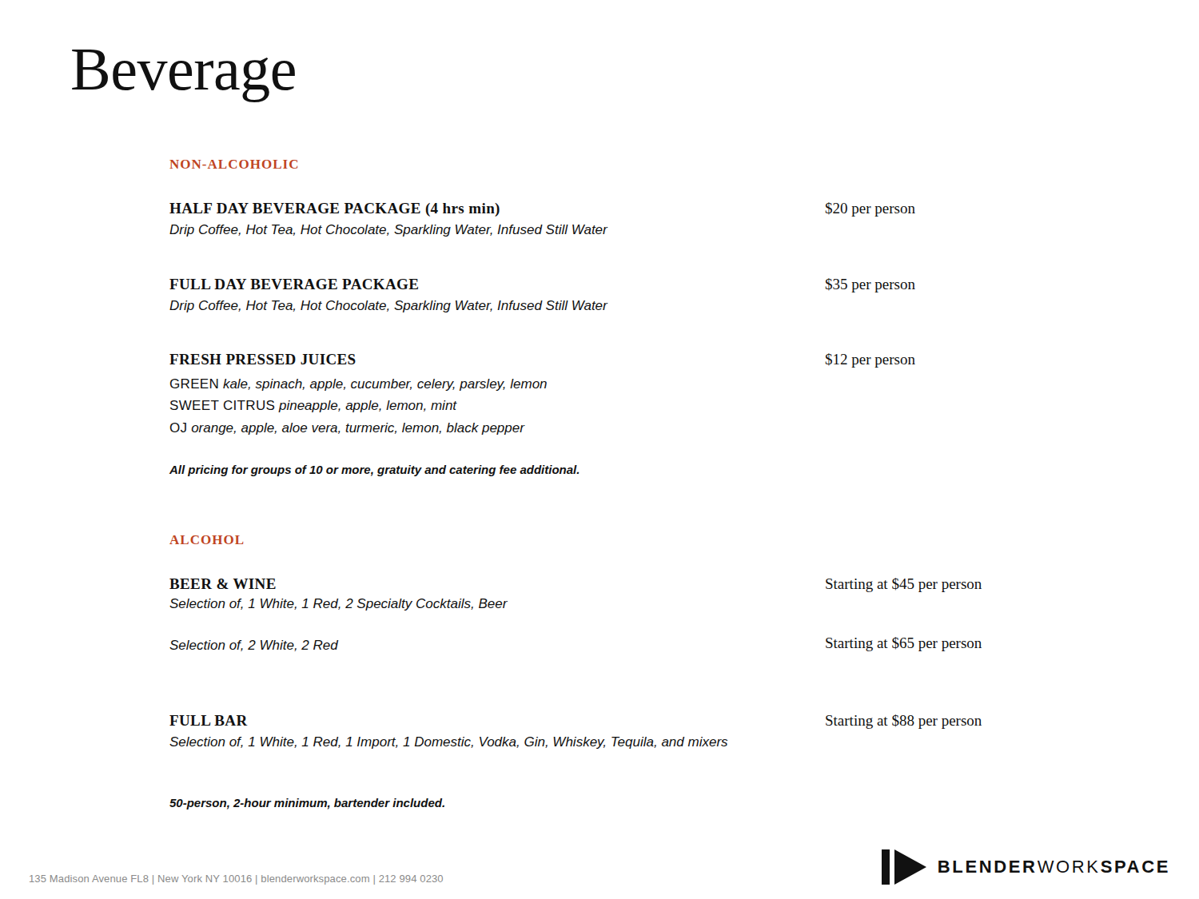Beverage
NON-ALCOHOLIC
HALF DAY BEVERAGE PACKAGE (4 hrs min)
Drip Coffee, Hot Tea, Hot Chocolate, Sparkling Water, Infused Still Water
$20 per person
FULL DAY BEVERAGE PACKAGE
Drip Coffee, Hot Tea, Hot Chocolate, Sparkling Water, Infused Still Water
$35 per person
FRESH PRESSED JUICES
GREEN kale, spinach, apple, cucumber, celery, parsley, lemon
SWEET CITRUS pineapple, apple, lemon, mint
OJ orange, apple, aloe vera, turmeric, lemon, black pepper
$12 per person
All pricing for groups of 10 or more, gratuity and catering fee additional.
ALCOHOL
BEER & WINE
Selection of, 1 White, 1 Red, 2 Specialty Cocktails, Beer
Starting at $45 per person
Selection of, 2 White, 2 Red
Starting at $65 per person
FULL BAR
Selection of, 1 White, 1 Red, 1 Import, 1 Domestic, Vodka, Gin, Whiskey, Tequila, and mixers
Starting at $88 per person
50-person, 2-hour minimum, bartender included.
135 Madison Avenue FL8 | New York NY 10016 | blenderworkspace.com | 212 994 0230
BLENDERWORKSPACE